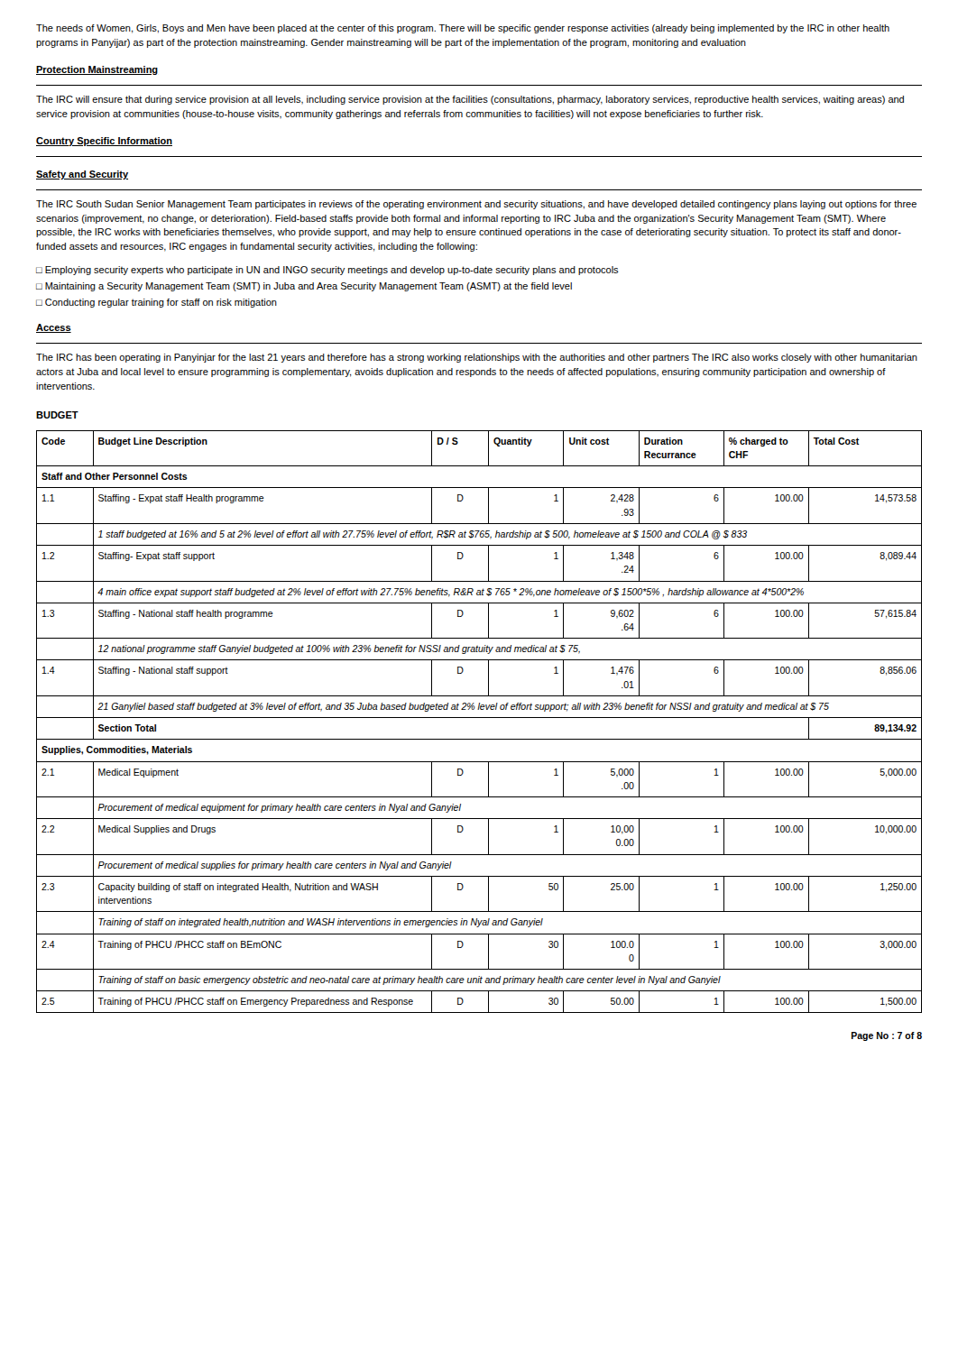The needs of Women, Girls, Boys and Men have been placed at the center of this program. There will be specific gender response activities (already being implemented by the IRC in other health programs in Panyijar) as part of the protection mainstreaming. Gender mainstreaming will be part of the implementation of the program, monitoring and evaluation
Protection Mainstreaming
The IRC will ensure that during service provision at all levels, including service provision at the facilities (consultations, pharmacy, laboratory services, reproductive health services, waiting areas) and service provision at communities (house-to-house visits, community gatherings and referrals from communities to facilities) will not expose beneficiaries to further risk.
Country Specific Information
Safety and Security
The IRC South Sudan Senior Management Team participates in reviews of the operating environment and security situations, and have developed detailed contingency plans laying out options for three scenarios (improvement, no change, or deterioration). Field-based staffs provide both formal and informal reporting to IRC Juba and the organization's Security Management Team (SMT). Where possible, the IRC works with beneficiaries themselves, who provide support, and may help to ensure continued operations in the case of deteriorating security situation. To protect its staff and donor-funded assets and resources, IRC engages in fundamental security activities, including the following:
Employing security experts who participate in UN and INGO security meetings and develop up-to-date security plans and protocols
Maintaining a Security Management Team (SMT) in Juba and Area Security Management Team (ASMT) at the field level
Conducting regular training for staff on risk mitigation
Access
The IRC has been operating in Panyinjar for the last 21 years and therefore has a strong working relationships with the authorities and other partners The IRC also works closely with other humanitarian actors at Juba and local level to ensure programming is complementary, avoids duplication and responds to the needs of affected populations, ensuring community participation and ownership of interventions.
BUDGET
| Code | Budget Line Description | D / S | Quantity | Unit cost | Duration Recurrance | % charged to CHF | Total Cost |
| --- | --- | --- | --- | --- | --- | --- | --- |
| Staff and Other Personnel Costs |
| 1.1 | Staffing - Expat staff Health programme | D | 1 | 2,428 .93 | 6 | 100.00 | 14,573.58 |
| | 1 staff budgeted at 16% and 5 at 2% level of effort all with 27.75% level of effort, R$R at $765, hardship at $ 500, homeleave at $ 1500 and COLA @ $ 833 |
| 1.2 | Staffing- Expat staff support | D | 1 | 1,348 .24 | 6 | 100.00 | 8,089.44 |
| | 4 main office expat support staff budgeted at 2% level of effort with 27.75% benefits, R&R at $ 765 * 2%,one homeleave of $ 1500*5% , hardship allowance at 4*500*2% |
| 1.3 | Staffing - National staff health programme | D | 1 | 9,602 .64 | 6 | 100.00 | 57,615.84 |
| | 12 national programme staff Ganyiel budgeted at 100% with 23% benefit for NSSI and gratuity and medical at $ 75, |
| 1.4 | Staffing - National staff support | D | 1 | 1,476 .01 | 6 | 100.00 | 8,856.06 |
| | 21 Ganyliel based staff budgeted at 3% level of effort, and 35 Juba based budgeted at 2% level of effort support; all with 23% benefit for NSSI and gratuity and medical at $ 75 |
| | Section Total | 89,134.92 |
| Supplies, Commodities, Materials |
| 2.1 | Medical Equipment | D | 1 | 5,000 .00 | 1 | 100.00 | 5,000.00 |
| | Procurement of medical equipment for primary health care centers in Nyal and Ganyiel |
| 2.2 | Medical Supplies and Drugs | D | 1 | 10,00 0.00 | 1 | 100.00 | 10,000.00 |
| | Procurement of medical supplies for primary health care centers in Nyal and Ganyiel |
| 2.3 | Capacity building of staff on integrated Health, Nutrition and WASH interventions | D | 50 | 25.00 | 1 | 100.00 | 1,250.00 |
| | Training of staff on integrated health,nutrition and WASH interventions in emergencies in Nyal and Ganyiel |
| 2.4 | Training of PHCU /PHCC staff on BEmONC | D | 30 | 100.0 0 | 1 | 100.00 | 3,000.00 |
| | Training of staff on basic emergency obstetric and neo-natal care at primary health care unit and primary health care center level in Nyal and Ganyiel |
| 2.5 | Training of PHCU /PHCC staff on Emergency Preparedness and Response | D | 30 | 50.00 | 1 | 100.00 | 1,500.00 |
Page No : 7 of 8